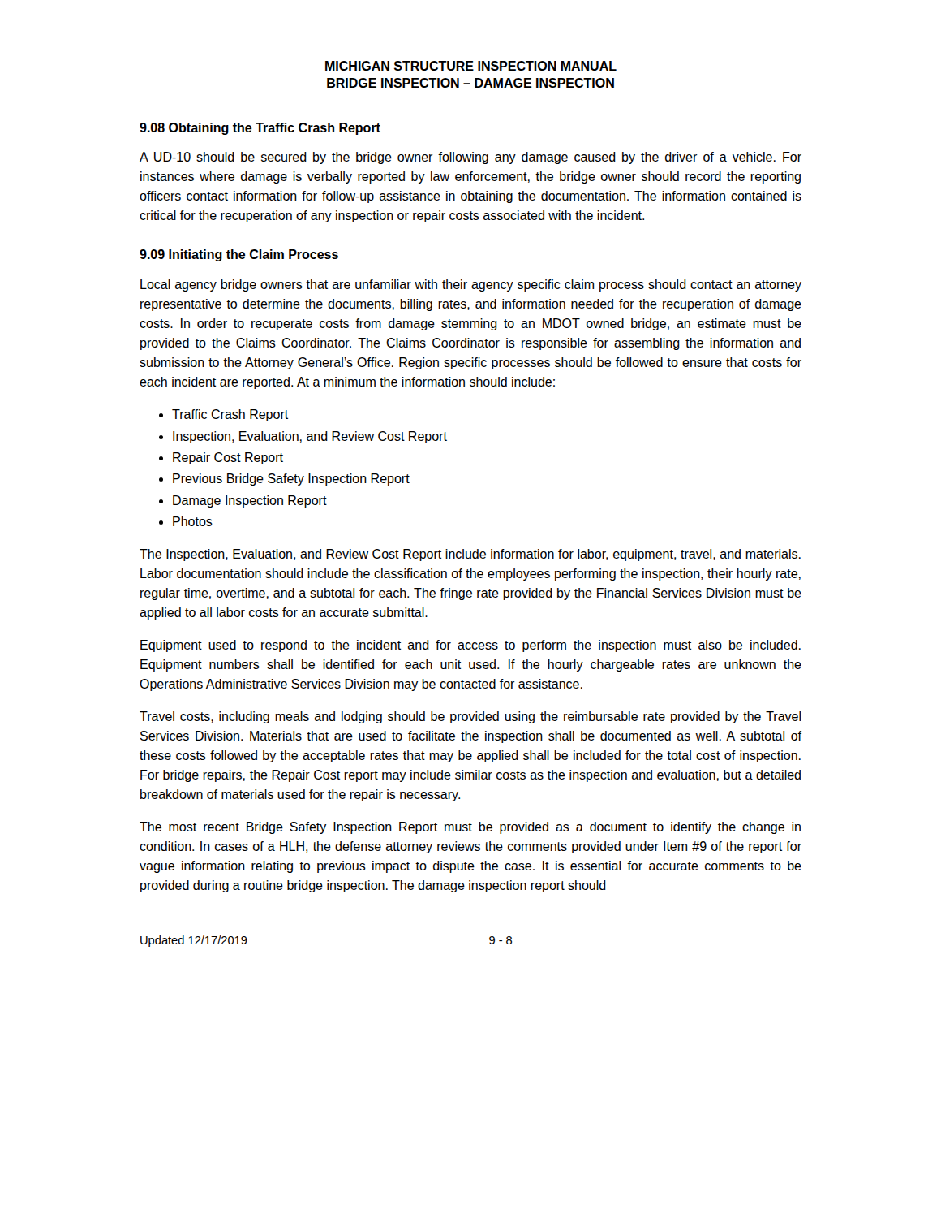MICHIGAN STRUCTURE INSPECTION MANUAL BRIDGE INSPECTION – DAMAGE INSPECTION
9.08 Obtaining the Traffic Crash Report
A UD-10 should be secured by the bridge owner following any damage caused by the driver of a vehicle. For instances where damage is verbally reported by law enforcement, the bridge owner should record the reporting officers contact information for follow-up assistance in obtaining the documentation. The information contained is critical for the recuperation of any inspection or repair costs associated with the incident.
9.09 Initiating the Claim Process
Local agency bridge owners that are unfamiliar with their agency specific claim process should contact an attorney representative to determine the documents, billing rates, and information needed for the recuperation of damage costs. In order to recuperate costs from damage stemming to an MDOT owned bridge, an estimate must be provided to the Claims Coordinator. The Claims Coordinator is responsible for assembling the information and submission to the Attorney General’s Office. Region specific processes should be followed to ensure that costs for each incident are reported. At a minimum the information should include:
Traffic Crash Report
Inspection, Evaluation, and Review Cost Report
Repair Cost Report
Previous Bridge Safety Inspection Report
Damage Inspection Report
Photos
The Inspection, Evaluation, and Review Cost Report include information for labor, equipment, travel, and materials. Labor documentation should include the classification of the employees performing the inspection, their hourly rate, regular time, overtime, and a subtotal for each. The fringe rate provided by the Financial Services Division must be applied to all labor costs for an accurate submittal.
Equipment used to respond to the incident and for access to perform the inspection must also be included. Equipment numbers shall be identified for each unit used. If the hourly chargeable rates are unknown the Operations Administrative Services Division may be contacted for assistance.
Travel costs, including meals and lodging should be provided using the reimbursable rate provided by the Travel Services Division. Materials that are used to facilitate the inspection shall be documented as well. A subtotal of these costs followed by the acceptable rates that may be applied shall be included for the total cost of inspection. For bridge repairs, the Repair Cost report may include similar costs as the inspection and evaluation, but a detailed breakdown of materials used for the repair is necessary.
The most recent Bridge Safety Inspection Report must be provided as a document to identify the change in condition. In cases of a HLH, the defense attorney reviews the comments provided under Item #9 of the report for vague information relating to previous impact to dispute the case. It is essential for accurate comments to be provided during a routine bridge inspection. The damage inspection report should
Updated 12/17/2019 9 - 8